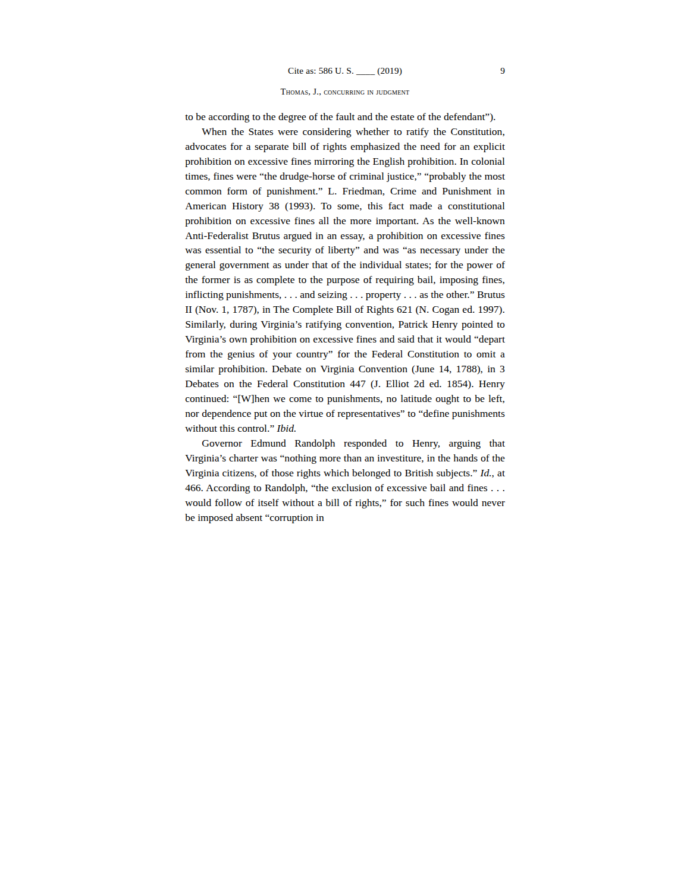Cite as: 586 U. S. ____ (2019) 9
Thomas, J., concurring in judgment
to be according to the degree of the fault and the estate of the defendant”).
When the States were considering whether to ratify the Constitution, advocates for a separate bill of rights emphasized the need for an explicit prohibition on excessive fines mirroring the English prohibition. In colonial times, fines were “the drudge-horse of criminal justice,” “probably the most common form of punishment.” L. Friedman, Crime and Punishment in American History 38 (1993). To some, this fact made a constitutional prohibition on excessive fines all the more important. As the well-known Anti-Federalist Brutus argued in an essay, a prohibition on excessive fines was essential to “the security of liberty” and was “as necessary under the general government as under that of the individual states; for the power of the former is as complete to the purpose of requiring bail, imposing fines, inflicting punishments, . . . and seizing . . . property . . . as the other.” Brutus II (Nov. 1, 1787), in The Complete Bill of Rights 621 (N. Cogan ed. 1997). Similarly, during Virginia’s ratifying convention, Patrick Henry pointed to Virginia’s own prohibition on excessive fines and said that it would “depart from the genius of your country” for the Federal Constitution to omit a similar prohibition. Debate on Virginia Convention (June 14, 1788), in 3 Debates on the Federal Constitution 447 (J. Elliot 2d ed. 1854). Henry continued: “[W]hen we come to punishments, no latitude ought to be left, nor dependence put on the virtue of representatives” to “define punishments without this control.” Ibid.
Governor Edmund Randolph responded to Henry, arguing that Virginia’s charter was “nothing more than an investiture, in the hands of the Virginia citizens, of those rights which belonged to British subjects.” Id., at 466. According to Randolph, “the exclusion of excessive bail and fines . . . would follow of itself without a bill of rights,” for such fines would never be imposed absent “corruption in